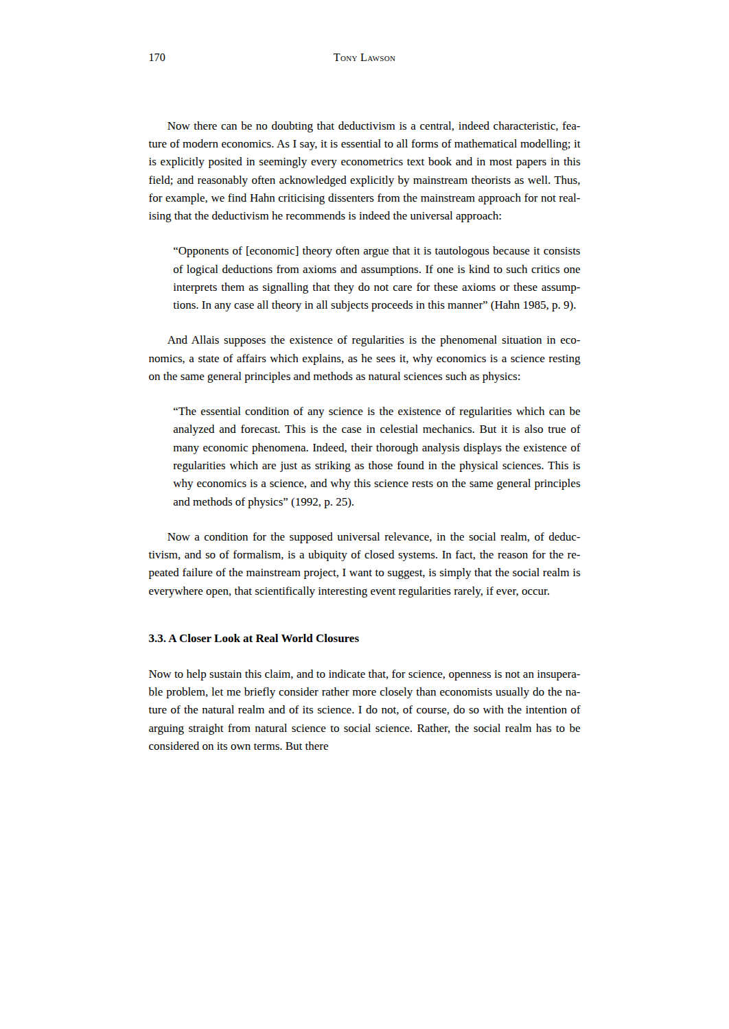170 Tony Lawson
Now there can be no doubting that deductivism is a central, indeed characteristic, feature of modern economics. As I say, it is essential to all forms of mathematical modelling; it is explicitly posited in seemingly every econometrics text book and in most papers in this field; and reasonably often acknowledged explicitly by mainstream theorists as well. Thus, for example, we find Hahn criticising dissenters from the mainstream approach for not realising that the deductivism he recommends is indeed the universal approach:
“Opponents of [economic] theory often argue that it is tautologous because it consists of logical deductions from axioms and assumptions. If one is kind to such critics one interprets them as signalling that they do not care for these axioms or these assumptions. In any case all theory in all subjects proceeds in this manner” (Hahn 1985, p. 9).
And Allais supposes the existence of regularities is the phenomenal situation in economics, a state of affairs which explains, as he sees it, why economics is a science resting on the same general principles and methods as natural sciences such as physics:
“The essential condition of any science is the existence of regularities which can be analyzed and forecast. This is the case in celestial mechanics. But it is also true of many economic phenomena. Indeed, their thorough analysis displays the existence of regularities which are just as striking as those found in the physical sciences. This is why economics is a science, and why this science rests on the same general principles and methods of physics” (1992, p. 25).
Now a condition for the supposed universal relevance, in the social realm, of deductivism, and so of formalism, is a ubiquity of closed systems. In fact, the reason for the repeated failure of the mainstream project, I want to suggest, is simply that the social realm is everywhere open, that scientifically interesting event regularities rarely, if ever, occur.
3.3. A Closer Look at Real World Closures
Now to help sustain this claim, and to indicate that, for science, openness is not an insuperable problem, let me briefly consider rather more closely than economists usually do the nature of the natural realm and of its science. I do not, of course, do so with the intention of arguing straight from natural science to social science. Rather, the social realm has to be considered on its own terms. But there